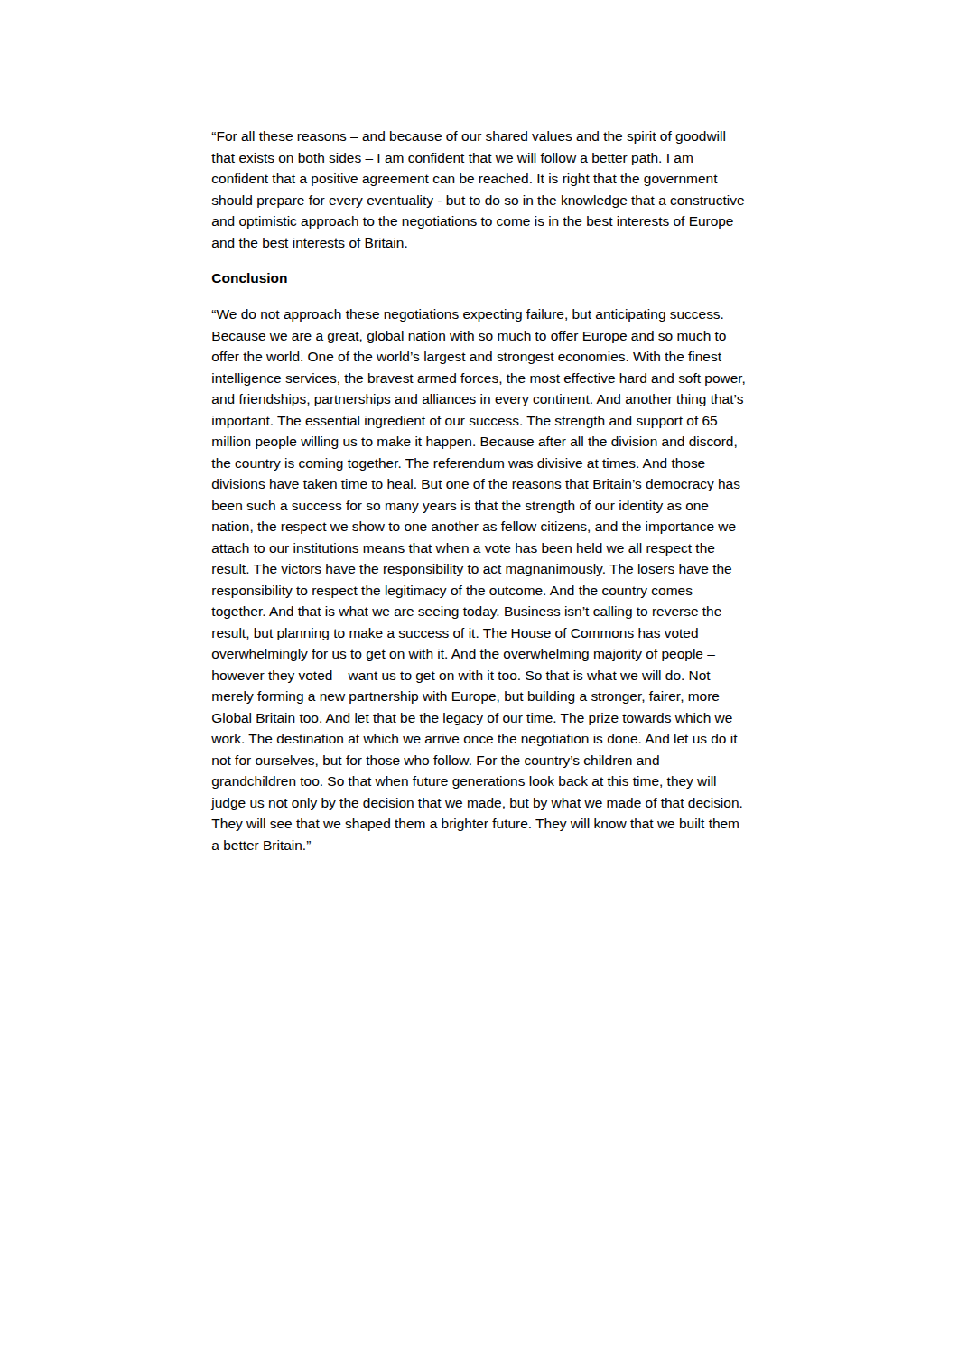“For all these reasons – and because of our shared values and the spirit of goodwill that exists on both sides – I am confident that we will follow a better path. I am confident that a positive agreement can be reached. It is right that the government should prepare for every eventuality - but to do so in the knowledge that a constructive and optimistic approach to the negotiations to come is in the best interests of Europe and the best interests of Britain.
Conclusion
“We do not approach these negotiations expecting failure, but anticipating success. Because we are a great, global nation with so much to offer Europe and so much to offer the world. One of the world’s largest and strongest economies. With the finest intelligence services, the bravest armed forces, the most effective hard and soft power, and friendships, partnerships and alliances in every continent. And another thing that’s important. The essential ingredient of our success. The strength and support of 65 million people willing us to make it happen. Because after all the division and discord, the country is coming together. The referendum was divisive at times. And those divisions have taken time to heal. But one of the reasons that Britain’s democracy has been such a success for so many years is that the strength of our identity as one nation, the respect we show to one another as fellow citizens, and the importance we attach to our institutions means that when a vote has been held we all respect the result. The victors have the responsibility to act magnanimously. The losers have the responsibility to respect the legitimacy of the outcome. And the country comes together. And that is what we are seeing today. Business isn’t calling to reverse the result, but planning to make a success of it. The House of Commons has voted overwhelmingly for us to get on with it. And the overwhelming majority of people – however they voted – want us to get on with it too. So that is what we will do. Not merely forming a new partnership with Europe, but building a stronger, fairer, more Global Britain too. And let that be the legacy of our time. The prize towards which we work. The destination at which we arrive once the negotiation is done. And let us do it not for ourselves, but for those who follow. For the country’s children and grandchildren too. So that when future generations look back at this time, they will judge us not only by the decision that we made, but by what we made of that decision. They will see that we shaped them a brighter future. They will know that we built them a better Britain.”